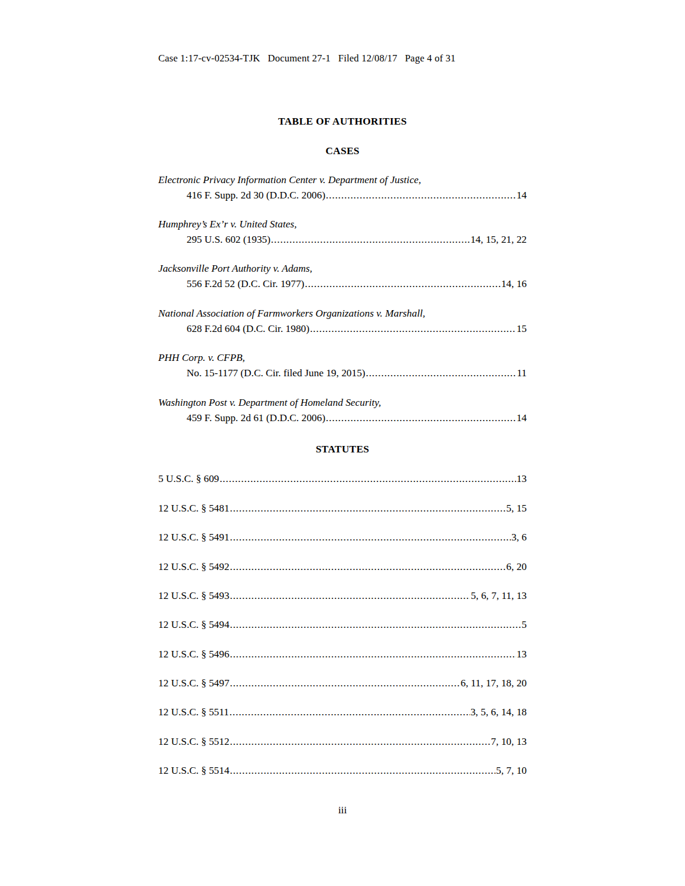Case 1:17-cv-02534-TJK Document 27-1 Filed 12/08/17 Page 4 of 31
TABLE OF AUTHORITIES
CASES
Electronic Privacy Information Center v. Department of Justice,
416 F. Supp. 2d 30 (D.D.C. 2006) 14
Humphrey’s Ex’r v. United States,
295 U.S. 602 (1935) 14, 15, 21, 22
Jacksonville Port Authority v. Adams,
556 F.2d 52 (D.C. Cir. 1977) 14, 16
National Association of Farmworkers Organizations v. Marshall,
628 F.2d 604 (D.C. Cir. 1980) 15
PHH Corp. v. CFPB,
No. 15-1177 (D.C. Cir. filed June 19, 2015) 11
Washington Post v. Department of Homeland Security,
459 F. Supp. 2d 61 (D.D.C. 2006) 14
STATUTES
5 U.S.C. § 609 13
12 U.S.C. § 5481 5, 15
12 U.S.C. § 5491 3, 6
12 U.S.C. § 5492 6, 20
12 U.S.C. § 5493 5, 6, 7, 11, 13
12 U.S.C. § 5494 5
12 U.S.C. § 5496 13
12 U.S.C. § 5497 6, 11, 17, 18, 20
12 U.S.C. § 5511 3, 5, 6, 14, 18
12 U.S.C. § 5512 7, 10, 13
12 U.S.C. § 5514 5, 7, 10
iii